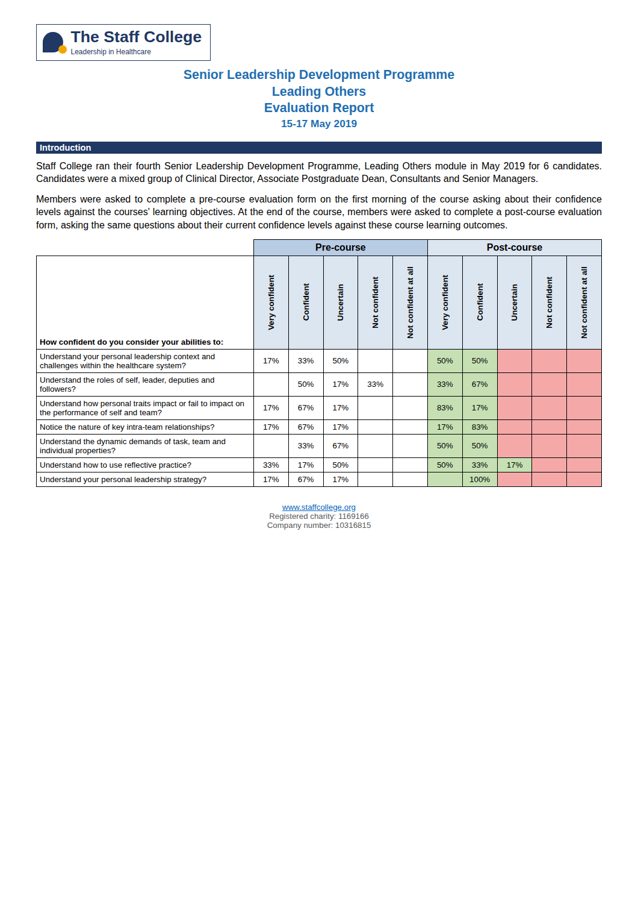The Staff College
Leadership in Healthcare
Senior Leadership Development Programme
Leading Others
Evaluation Report 15-17 May 2019
Introduction
Staff College ran their fourth Senior Leadership Development Programme, Leading Others module in May 2019 for 6 candidates. Candidates were a mixed group of Clinical Director, Associate Postgraduate Dean, Consultants and Senior Managers.
Members were asked to complete a pre-course evaluation form on the first morning of the course asking about their confidence levels against the courses' learning objectives. At the end of the course, members were asked to complete a post-course evaluation form, asking the same questions about their current confidence levels against these course learning outcomes.
| | Pre-course | Post-course |
| --- | --- | --- |
| How confident do you consider your abilities to: | Very confident | Confident | Uncertain | Not confident | Not confident at all | Very confident | Confident | Uncertain | Not confident | Not confident at all |
| Understand your personal leadership context and challenges within the healthcare system? | 17% | 33% | 50% | | | 50% | 50% | | | |
| Understand the roles of self, leader, deputies and followers? | | 50% | 17% | 33% | | 33% | 67% | | | |
| Understand how personal traits impact or fail to impact on the performance of self and team? | 17% | 67% | 17% | | | 83% | 17% | | | |
| Notice the nature of key intra-team relationships? | 17% | 67% | 17% | | | 17% | 83% | | | |
| Understand the dynamic demands of task, team and individual properties? | | 33% | 67% | | | 50% | 50% | | | |
| Understand how to use reflective practice? | 33% | 17% | 50% | | | 50% | 33% | 17% | | |
| Understand your personal leadership strategy? | 17% | 67% | 17% | | | | 100% | | | |
www.staffcollege.org
Registered charity: 1169166
Company number: 10316815